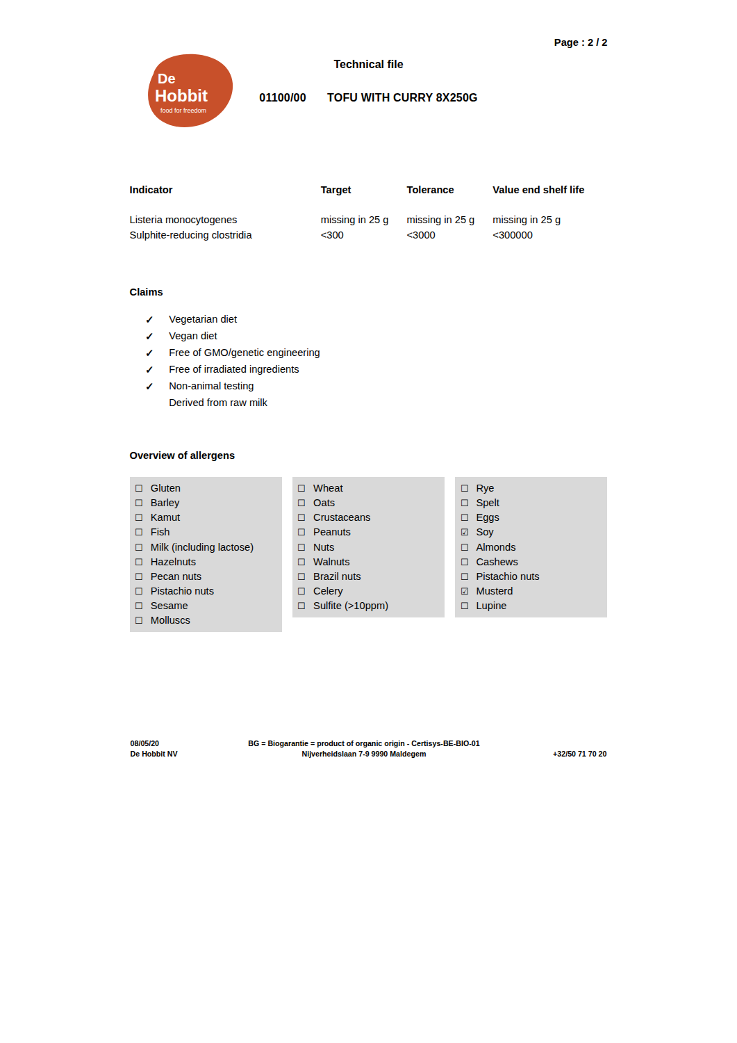Page : 2 / 2
De Hobbit food for freedom
Technical file
01100/00 TOFU WITH CURRY 8X250G
| Indicator | Target | Tolerance | Value end shelf life |
| --- | --- | --- | --- |
| Listeria monocytogenes | missing in 25 g | missing in 25 g | missing in 25 g |
| Sulphite-reducing clostridia | <300 | <3000 | <300000 |
Claims
✓Vegetarian diet
✓Vegan diet
✓Free of GMO/genetic engineering
✓Free of irradiated ingredients
✓Non-animal testing
Derived from raw milk
Overview of allergens
☐Gluten
☐Barley
☐Kamut
☐Fish
☐Milk (including lactose)
☐Hazelnuts
☐Pecan nuts
☐Pistachio nuts
☐Sesame
☐Molluscs
☐Wheat
☐Oats
☐Crustaceans
☐Peanuts
☐Nuts
☐Walnuts
☐Brazil nuts
☐Celery
☐Sulfite (>10ppm)
☐Rye
☐Spelt
☐Eggs
☑Soy
☐Almonds
☐Cashews
☐Pistachio nuts
☑Musterd
☐Lupine
| 08/05/20 De Hobbit NV | BG = Biogarantie = product of organic origin - Certisys-BE-BIO-01 Nijverheidslaan 7-9 9990 Maldegem | +32/50 71 70 20 |